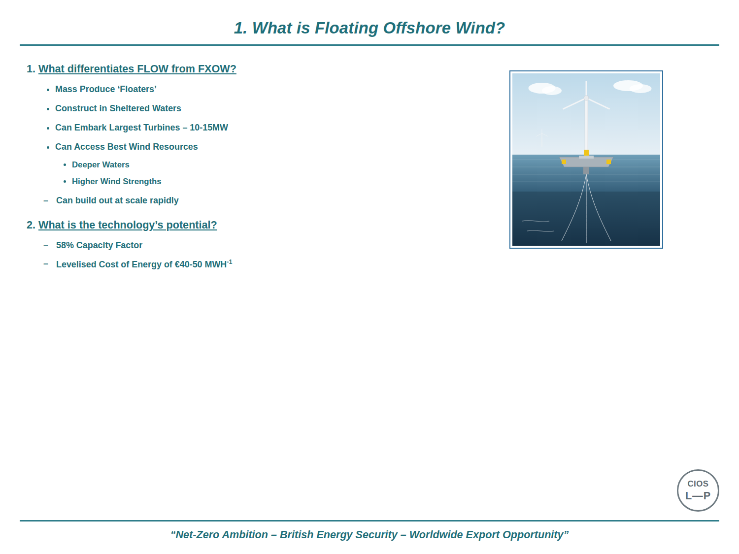1. What is Floating Offshore Wind?
What differentiates FLOW from FXOW?
Mass Produce ‘Floaters’
Construct in Sheltered Waters
Can Embark Largest Turbines – 10-15MW
Can Access Best Wind Resources
Deeper Waters
Higher Wind Strengths
Can build out at scale rapidly
What is the technology’s potential?
58% Capacity Factor
Levelised Cost of Energy of €40-50 MWH-1
CIOS L—P
“Net-Zero Ambition – British Energy Security – Worldwide Export Opportunity”